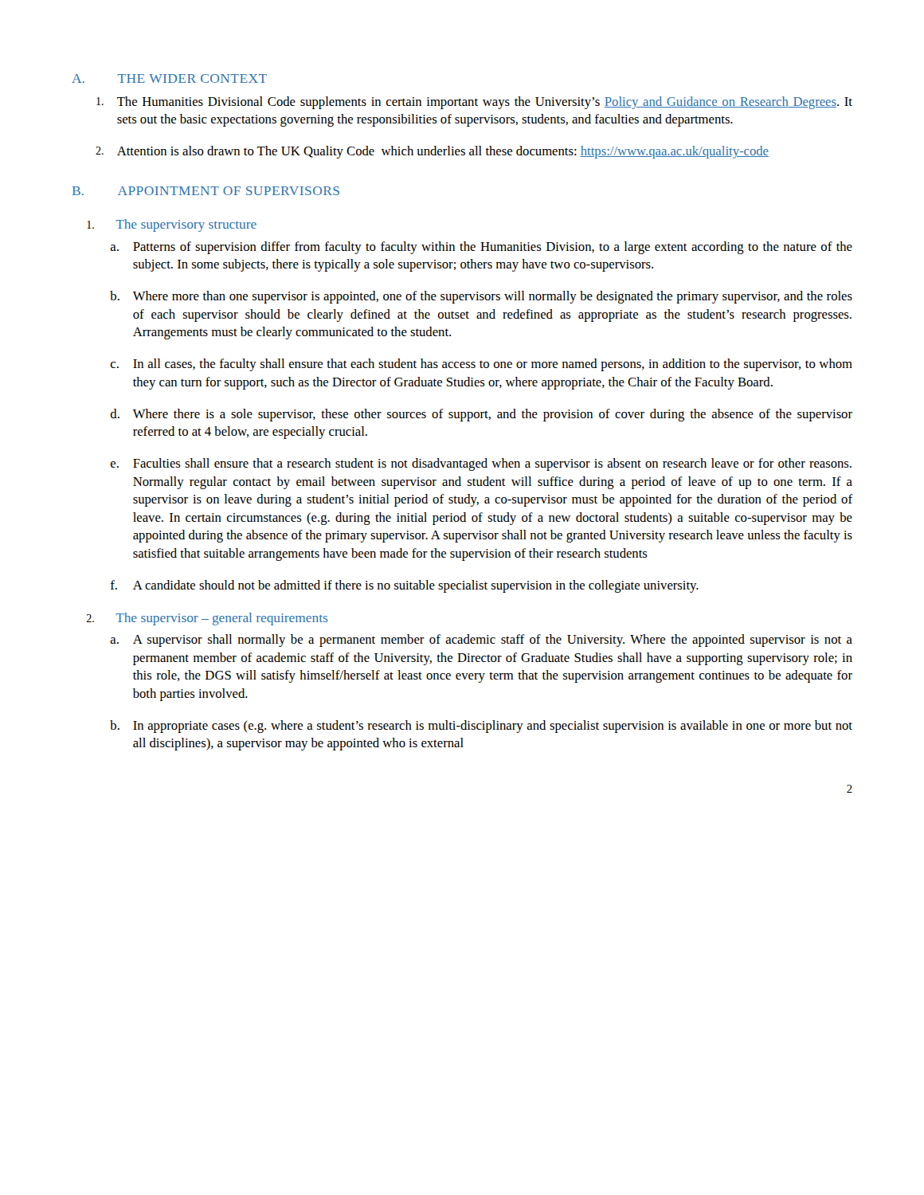A.
THE WIDER CONTEXT
1. The Humanities Divisional Code supplements in certain important ways the University’s Policy and Guidance on Research Degrees. It sets out the basic expectations governing the responsibilities of supervisors, students, and faculties and departments.
2. Attention is also drawn to The UK Quality Code which underlies all these documents: https://www.qaa.ac.uk/quality-code
B.
APPOINTMENT OF SUPERVISORS
1. The supervisory structure
a. Patterns of supervision differ from faculty to faculty within the Humanities Division, to a large extent according to the nature of the subject. In some subjects, there is typically a sole supervisor; others may have two co-supervisors.
b. Where more than one supervisor is appointed, one of the supervisors will normally be designated the primary supervisor, and the roles of each supervisor should be clearly defined at the outset and redefined as appropriate as the student’s research progresses. Arrangements must be clearly communicated to the student.
c. In all cases, the faculty shall ensure that each student has access to one or more named persons, in addition to the supervisor, to whom they can turn for support, such as the Director of Graduate Studies or, where appropriate, the Chair of the Faculty Board.
d. Where there is a sole supervisor, these other sources of support, and the provision of cover during the absence of the supervisor referred to at 4 below, are especially crucial.
e. Faculties shall ensure that a research student is not disadvantaged when a supervisor is absent on research leave or for other reasons. Normally regular contact by email between supervisor and student will suffice during a period of leave of up to one term. If a supervisor is on leave during a student’s initial period of study, a co-supervisor must be appointed for the duration of the period of leave. In certain circumstances (e.g. during the initial period of study of a new doctoral students) a suitable co-supervisor may be appointed during the absence of the primary supervisor. A supervisor shall not be granted University research leave unless the faculty is satisfied that suitable arrangements have been made for the supervision of their research students
f. A candidate should not be admitted if there is no suitable specialist supervision in the collegiate university.
2. The supervisor – general requirements
a. A supervisor shall normally be a permanent member of academic staff of the University. Where the appointed supervisor is not a permanent member of academic staff of the University, the Director of Graduate Studies shall have a supporting supervisory role; in this role, the DGS will satisfy himself/herself at least once every term that the supervision arrangement continues to be adequate for both parties involved.
b. In appropriate cases (e.g. where a student’s research is multi-disciplinary and specialist supervision is available in one or more but not all disciplines), a supervisor may be appointed who is external
2